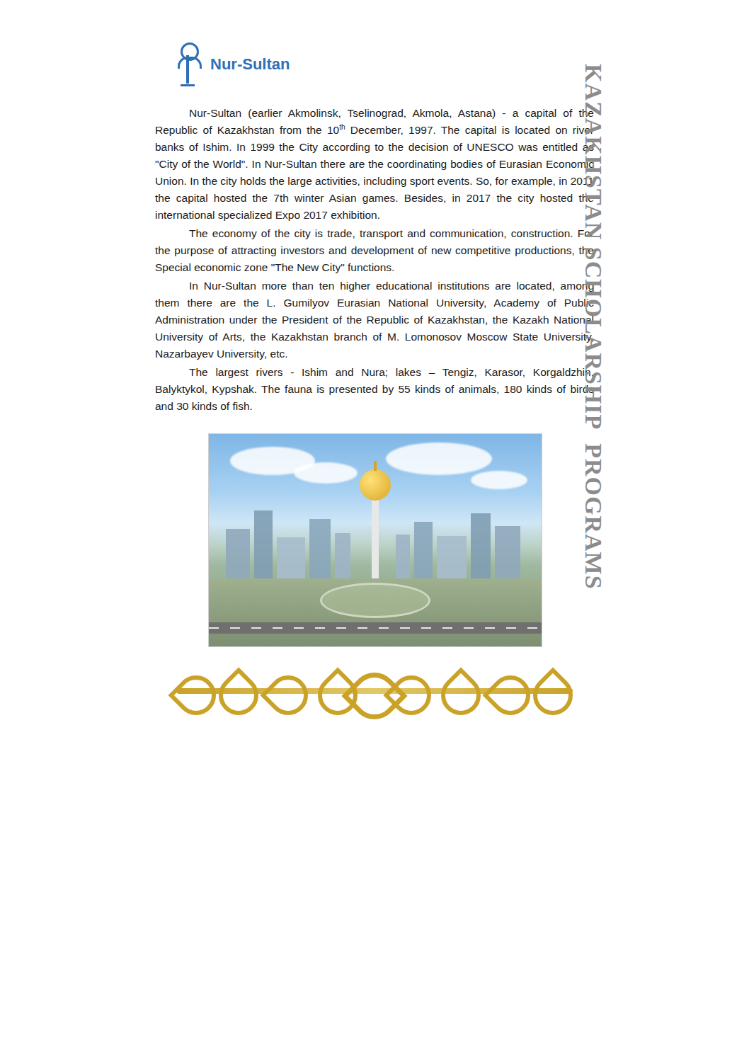KAZAKHSTAN SCHOLARSHIP PROGRAMS
Nur-Sultan
Nur-Sultan (earlier Akmolinsk, Tselinograd, Akmola, Astana) - a capital of the Republic of Kazakhstan from the 10th December, 1997. The capital is located on river banks of Ishim. In 1999 the City according to the decision of UNESCO was entitled as "City of the World". In Nur-Sultan there are the coordinating bodies of Eurasian Economic Union. In the city holds the large activities, including sport events. So, for example, in 2011 the capital hosted the 7th winter Asian games. Besides, in 2017 the city hosted the international specialized Expo 2017 exhibition.
The economy of the city is trade, transport and communication, construction. For the purpose of attracting investors and development of new competitive productions, the Special economic zone "The New City" functions.
In Nur-Sultan more than ten higher educational institutions are located, among them there are the L. Gumilyov Eurasian National University, Academy of Public Administration under the President of the Republic of Kazakhstan, the Kazakh National University of Arts, the Kazakhstan branch of M. Lomonosov Moscow State University, Nazarbayev University, etc.
The largest rivers - Ishim and Nura; lakes – Tengiz, Karasor, Korgaldzhin, Balyktykol, Kypshak. The fauna is presented by 55 kinds of animals, 180 kinds of birds and 30 kinds of fish.